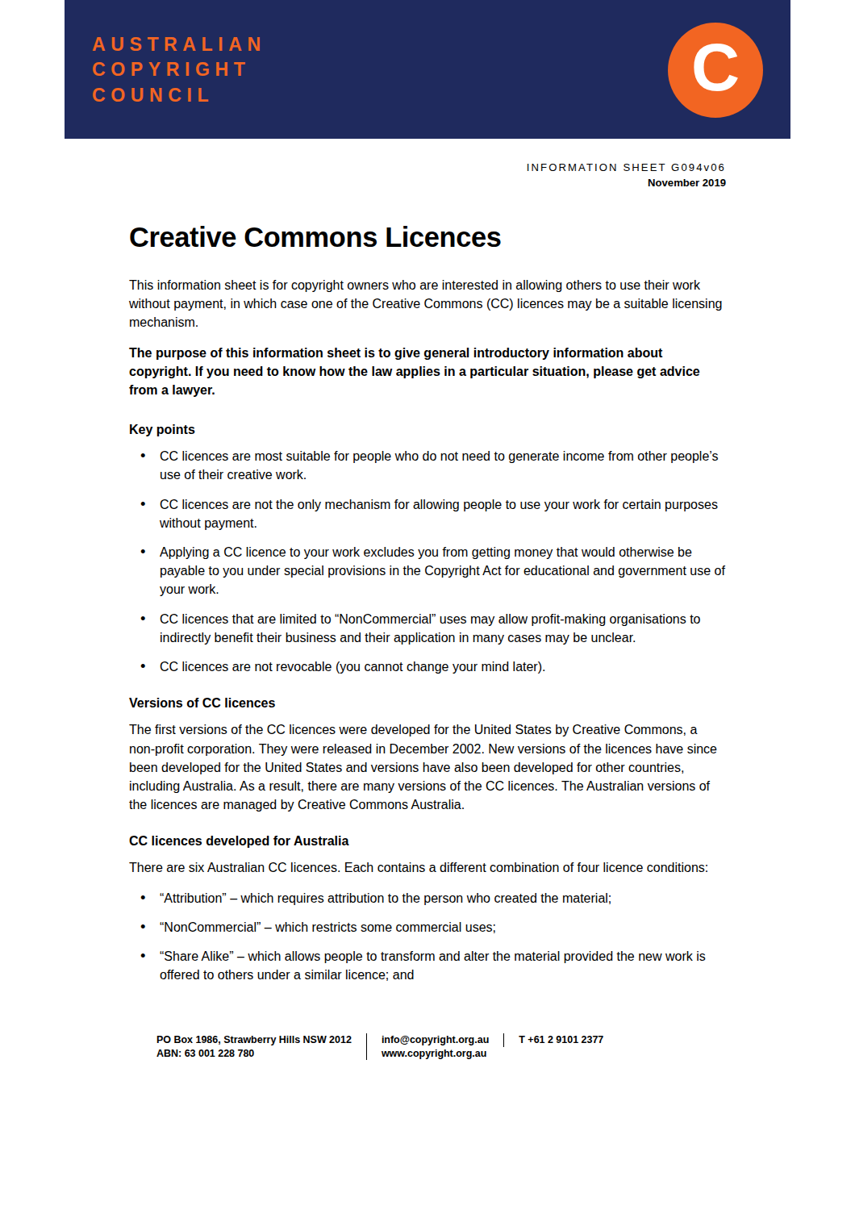Australian Copyright Council
C
INFORMATION SHEET G094v06
November 2019
Creative Commons Licences
This information sheet is for copyright owners who are interested in allowing others to use their work without payment, in which case one of the Creative Commons (CC) licences may be a suitable licensing mechanism.
The purpose of this information sheet is to give general introductory information about copyright. If you need to know how the law applies in a particular situation, please get advice from a lawyer.
Key points
CC licences are most suitable for people who do not need to generate income from other people’s use of their creative work.
CC licences are not the only mechanism for allowing people to use your work for certain purposes without payment.
Applying a CC licence to your work excludes you from getting money that would otherwise be payable to you under special provisions in the Copyright Act for educational and government use of your work.
CC licences that are limited to “NonCommercial” uses may allow profit-making organisations to indirectly benefit their business and their application in many cases may be unclear.
CC licences are not revocable (you cannot change your mind later).
Versions of CC licences
The first versions of the CC licences were developed for the United States by Creative Commons, a non-profit corporation. They were released in December 2002. New versions of the licences have since been developed for the United States and versions have also been developed for other countries, including Australia. As a result, there are many versions of the CC licences. The Australian versions of the licences are managed by Creative Commons Australia.
CC licences developed for Australia
There are six Australian CC licences. Each contains a different combination of four licence conditions:
“Attribution” – which requires attribution to the person who created the material;
“NonCommercial” – which restricts some commercial uses;
“Share Alike” – which allows people to transform and alter the material provided the new work is offered to others under a similar licence; and
PO Box 1986, Strawberry Hills NSW 2012
ABN: 63 001 228 780
info@copyright.org.au
www.copyright.org.au
T +61 2 9101 2377